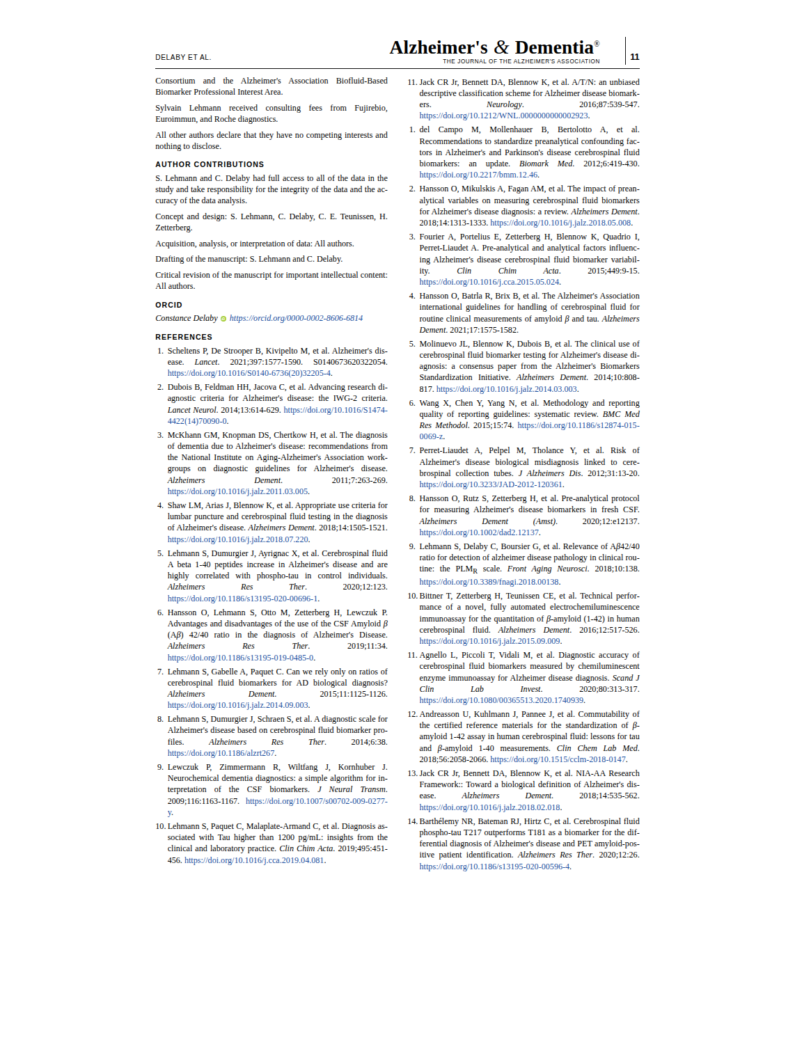Delaby et al.
Alzheimer's & Dementia®
The Journal of the Alzheimer's Association
11
Consortium and the Alzheimer's Association Biofluid-Based Biomarker Professional Interest Area.
Sylvain Lehmann received consulting fees from Fujirebio, Euroimmun, and Roche diagnostics.
All other authors declare that they have no competing interests and nothing to disclose.
Author contributions
S. Lehmann and C. Delaby had full access to all of the data in the study and take responsibility for the integrity of the data and the accuracy of the data analysis.
Concept and design: S. Lehmann, C. Delaby, C. E. Teunissen, H. Zetterberg.
Acquisition, analysis, or interpretation of data: All authors.
Drafting of the manuscript: S. Lehmann and C. Delaby.
Critical revision of the manuscript for important intellectual content: All authors.
Orcid
Constance Delaby https://orcid.org/0000-0002-8606-6814
References
Scheltens P, De Strooper B, Kivipelto M, et al. Alzheimer's disease. Lancet. 2021;397:1577-1590. S0140673620322054. https://doi.org/10.1016/S0140-6736(20)32205-4.
Dubois B, Feldman HH, Jacova C, et al. Advancing research diagnostic criteria for Alzheimer's disease: the IWG-2 criteria. Lancet Neurol. 2014;13:614-629. https://doi.org/10.1016/S1474-4422(14)70090-0.
McKhann GM, Knopman DS, Chertkow H, et al. The diagnosis of dementia due to Alzheimer's disease: recommendations from the National Institute on Aging-Alzheimer's Association workgroups on diagnostic guidelines for Alzheimer's disease. Alzheimers Dement. 2011;7:263-269. https://doi.org/10.1016/j.jalz.2011.03.005.
Shaw LM, Arias J, Blennow K, et al. Appropriate use criteria for lumbar puncture and cerebrospinal fluid testing in the diagnosis of Alzheimer's disease. Alzheimers Dement. 2018;14:1505-1521. https://doi.org/10.1016/j.jalz.2018.07.220.
Lehmann S, Dumurgier J, Ayrignac X, et al. Cerebrospinal fluid A beta 1-40 peptides increase in Alzheimer's disease and are highly correlated with phospho-tau in control individuals. Alzheimers Res Ther. 2020;12:123. https://doi.org/10.1186/s13195-020-00696-1.
Hansson O, Lehmann S, Otto M, Zetterberg H, Lewczuk P. Advantages and disadvantages of the use of the CSF Amyloid β (Aβ) 42/40 ratio in the diagnosis of Alzheimer's Disease. Alzheimers Res Ther. 2019;11:34. https://doi.org/10.1186/s13195-019-0485-0.
Lehmann S, Gabelle A, Paquet C. Can we rely only on ratios of cerebrospinal fluid biomarkers for AD biological diagnosis? Alzheimers Dement. 2015;11:1125-1126. https://doi.org/10.1016/j.jalz.2014.09.003.
Lehmann S, Dumurgier J, Schraen S, et al. A diagnostic scale for Alzheimer's disease based on cerebrospinal fluid biomarker profiles. Alzheimers Res Ther. 2014;6:38. https://doi.org/10.1186/alzrt267.
Lewczuk P, Zimmermann R, Wiltfang J, Kornhuber J. Neurochemical dementia diagnostics: a simple algorithm for interpretation of the CSF biomarkers. J Neural Transm. 2009;116:1163-1167. https://doi.org/10.1007/s00702-009-0277-y.
Lehmann S, Paquet C, Malaplate-Armand C, et al. Diagnosis associated with Tau higher than 1200 pg/mL: insights from the clinical and laboratory practice. Clin Chim Acta. 2019;495:451-456. https://doi.org/10.1016/j.cca.2019.04.081.
Jack CR Jr, Bennett DA, Blennow K, et al. A/T/N: an unbiased descriptive classification scheme for Alzheimer disease biomarkers. Neurology. 2016;87:539-547. https://doi.org/10.1212/WNL.0000000000002923.
del Campo M, Mollenhauer B, Bertolotto A, et al. Recommendations to standardize preanalytical confounding factors in Alzheimer's and Parkinson's disease cerebrospinal fluid biomarkers: an update. Biomark Med. 2012;6:419-430. https://doi.org/10.2217/bmm.12.46.
Hansson O, Mikulskis A, Fagan AM, et al. The impact of preanalytical variables on measuring cerebrospinal fluid biomarkers for Alzheimer's disease diagnosis: a review. Alzheimers Dement. 2018;14:1313-1333. https://doi.org/10.1016/j.jalz.2018.05.008.
Fourier A, Portelius E, Zetterberg H, Blennow K, Quadrio I, Perret-Liaudet A. Pre-analytical and analytical factors influencing Alzheimer's disease cerebrospinal fluid biomarker variability. Clin Chim Acta. 2015;449:9-15. https://doi.org/10.1016/j.cca.2015.05.024.
Hansson O, Batrla R, Brix B, et al. The Alzheimer's Association international guidelines for handling of cerebrospinal fluid for routine clinical measurements of amyloid β and tau. Alzheimers Dement. 2021;17:1575-1582.
Molinuevo JL, Blennow K, Dubois B, et al. The clinical use of cerebrospinal fluid biomarker testing for Alzheimer's disease diagnosis: a consensus paper from the Alzheimer's Biomarkers Standardization Initiative. Alzheimers Dement. 2014;10:808-817. https://doi.org/10.1016/j.jalz.2014.03.003.
Wang X, Chen Y, Yang N, et al. Methodology and reporting quality of reporting guidelines: systematic review. BMC Med Res Methodol. 2015;15:74. https://doi.org/10.1186/s12874-015-0069-z.
Perret-Liaudet A, Pelpel M, Tholance Y, et al. Risk of Alzheimer's disease biological misdiagnosis linked to cerebrospinal collection tubes. J Alzheimers Dis. 2012;31:13-20. https://doi.org/10.3233/JAD-2012-120361.
Hansson O, Rutz S, Zetterberg H, et al. Pre-analytical protocol for measuring Alzheimer's disease biomarkers in fresh CSF. Alzheimers Dement (Amst). 2020;12:e12137. https://doi.org/10.1002/dad2.12137.
Lehmann S, Delaby C, Boursier G, et al. Relevance of Aβ42/40 ratio for detection of alzheimer disease pathology in clinical routine: the PLMR scale. Front Aging Neurosci. 2018;10:138. https://doi.org/10.3389/fnagi.2018.00138.
Bittner T, Zetterberg H, Teunissen CE, et al. Technical performance of a novel, fully automated electrochemiluminescence immunoassay for the quantitation of β-amyloid (1-42) in human cerebrospinal fluid. Alzheimers Dement. 2016;12:517-526. https://doi.org/10.1016/j.jalz.2015.09.009.
Agnello L, Piccoli T, Vidali M, et al. Diagnostic accuracy of cerebrospinal fluid biomarkers measured by chemiluminescent enzyme immunoassay for Alzheimer disease diagnosis. Scand J Clin Lab Invest. 2020;80:313-317. https://doi.org/10.1080/00365513.2020.1740939.
Andreasson U, Kuhlmann J, Pannee J, et al. Commutability of the certified reference materials for the standardization of β-amyloid 1-42 assay in human cerebrospinal fluid: lessons for tau and β-amyloid 1-40 measurements. Clin Chem Lab Med. 2018;56:2058-2066. https://doi.org/10.1515/cclm-2018-0147.
Jack CR Jr, Bennett DA, Blennow K, et al. NIA-AA Research Framework:: Toward a biological definition of Alzheimer's disease. Alzheimers Dement. 2018;14:535-562. https://doi.org/10.1016/j.jalz.2018.02.018.
Barthélemy NR, Bateman RJ, Hirtz C, et al. Cerebrospinal fluid phospho-tau T217 outperforms T181 as a biomarker for the differential diagnosis of Alzheimer's disease and PET amyloid-positive patient identification. Alzheimers Res Ther. 2020;12:26. https://doi.org/10.1186/s13195-020-00596-4.